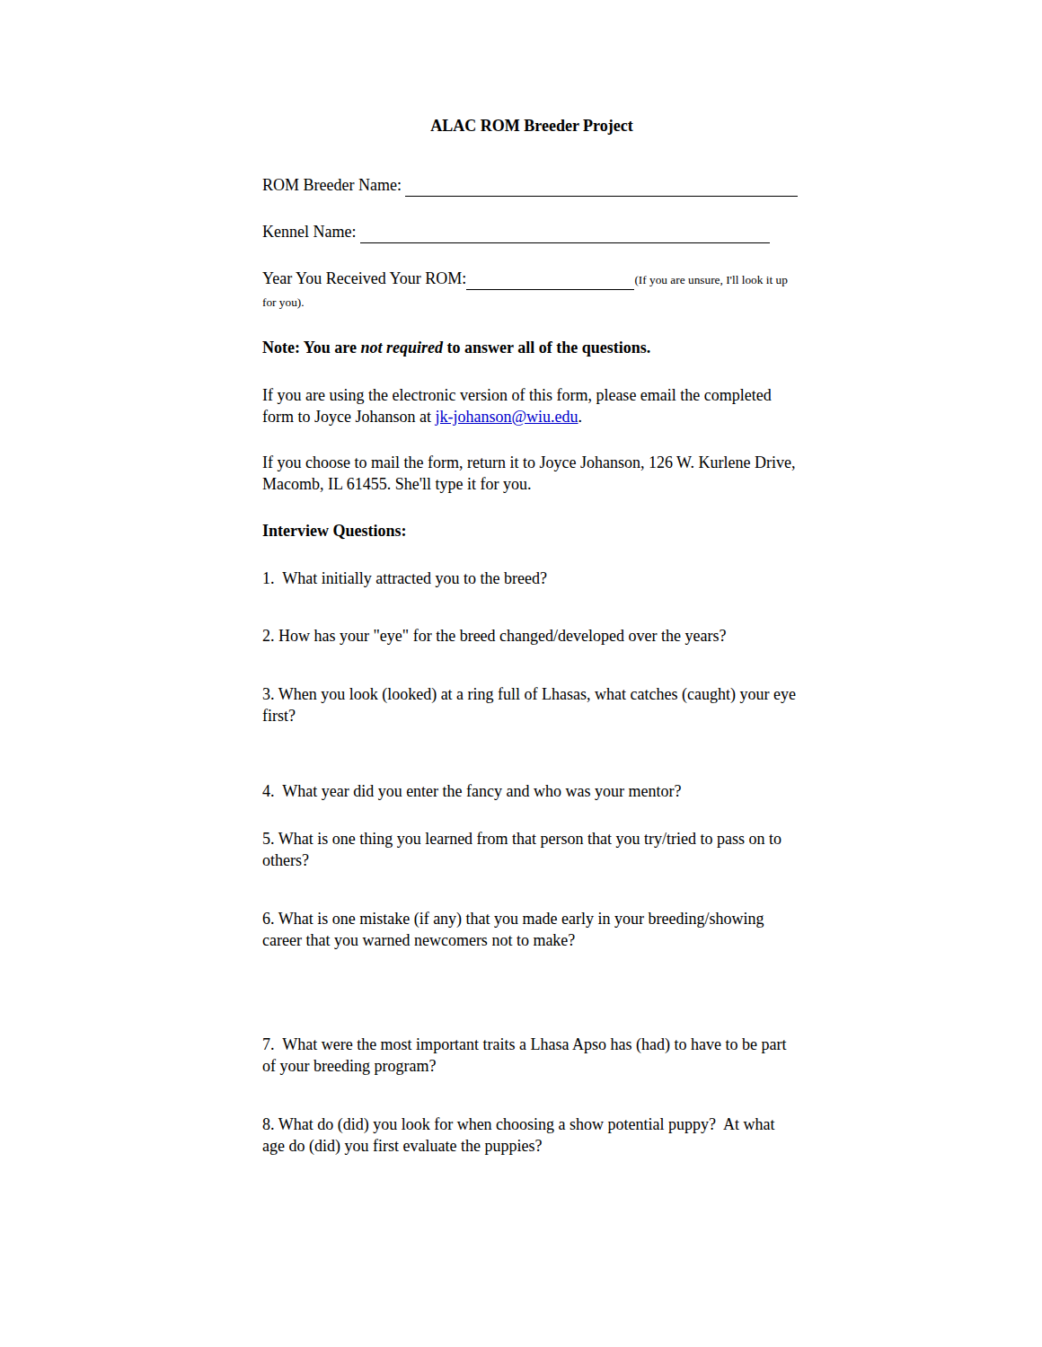ALAC ROM Breeder Project
ROM Breeder Name:
Kennel Name:
Year You Received Your ROM: (If you are unsure, I'll look it up for you).
Note: You are not required to answer all of the questions.
If you are using the electronic version of this form, please email the completed form to Joyce Johanson at jk-johanson@wiu.edu.
If you choose to mail the form, return it to Joyce Johanson, 126 W. Kurlene Drive, Macomb, IL 61455. She'll type it for you.
Interview Questions:
1. What initially attracted you to the breed?
2. How has your "eye" for the breed changed/developed over the years?
3. When you look (looked) at a ring full of Lhasas, what catches (caught) your eye first?
4. What year did you enter the fancy and who was your mentor?
5. What is one thing you learned from that person that you try/tried to pass on to others?
6. What is one mistake (if any) that you made early in your breeding/showing career that you warned newcomers not to make?
7. What were the most important traits a Lhasa Apso has (had) to have to be part of your breeding program?
8. What do (did) you look for when choosing a show potential puppy? At what age do (did) you first evaluate the puppies?